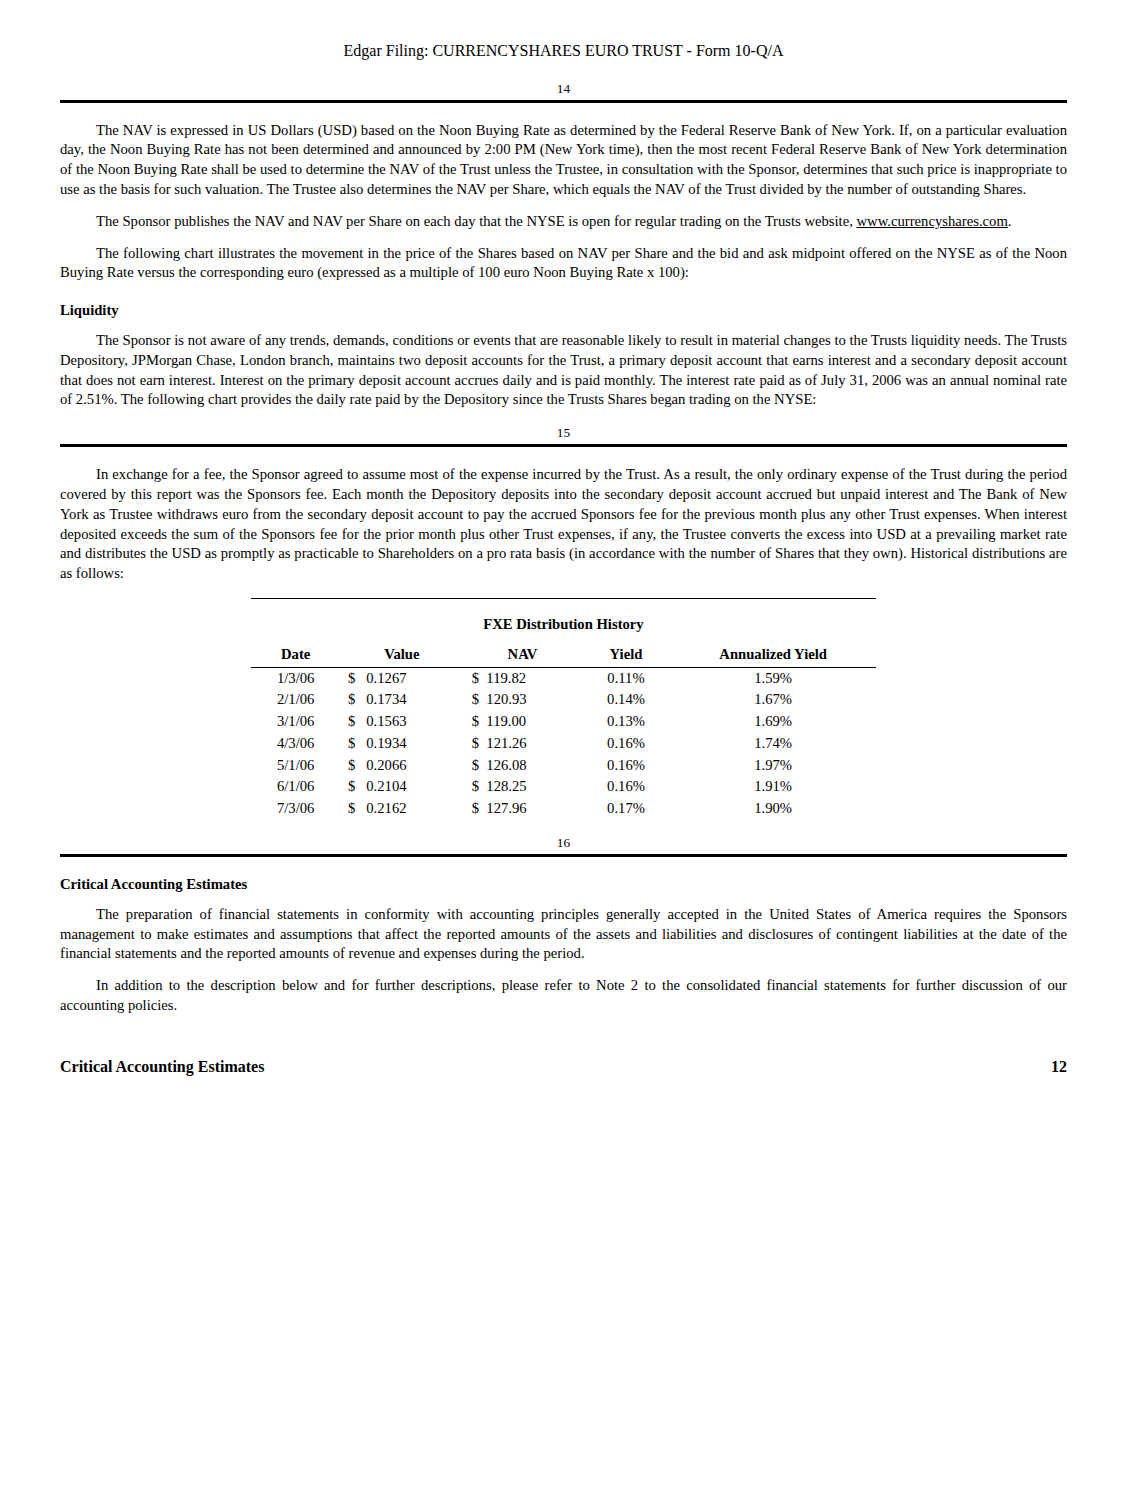Edgar Filing: CURRENCYSHARES EURO TRUST - Form 10-Q/A
14
The NAV is expressed in US Dollars (USD) based on the Noon Buying Rate as determined by the Federal Reserve Bank of New York. If, on a particular evaluation day, the Noon Buying Rate has not been determined and announced by 2:00 PM (New York time), then the most recent Federal Reserve Bank of New York determination of the Noon Buying Rate shall be used to determine the NAV of the Trust unless the Trustee, in consultation with the Sponsor, determines that such price is inappropriate to use as the basis for such valuation. The Trustee also determines the NAV per Share, which equals the NAV of the Trust divided by the number of outstanding Shares.
The Sponsor publishes the NAV and NAV per Share on each day that the NYSE is open for regular trading on the Trusts website, www.currencyshares.com.
The following chart illustrates the movement in the price of the Shares based on NAV per Share and the bid and ask midpoint offered on the NYSE as of the Noon Buying Rate versus the corresponding euro (expressed as a multiple of 100 euro Noon Buying Rate x 100):
Liquidity
The Sponsor is not aware of any trends, demands, conditions or events that are reasonable likely to result in material changes to the Trusts liquidity needs. The Trusts Depository, JPMorgan Chase, London branch, maintains two deposit accounts for the Trust, a primary deposit account that earns interest and a secondary deposit account that does not earn interest. Interest on the primary deposit account accrues daily and is paid monthly. The interest rate paid as of July 31, 2006 was an annual nominal rate of 2.51%. The following chart provides the daily rate paid by the Depository since the Trusts Shares began trading on the NYSE:
15
In exchange for a fee, the Sponsor agreed to assume most of the expense incurred by the Trust. As a result, the only ordinary expense of the Trust during the period covered by this report was the Sponsors fee. Each month the Depository deposits into the secondary deposit account accrued but unpaid interest and The Bank of New York as Trustee withdraws euro from the secondary deposit account to pay the accrued Sponsors fee for the previous month plus any other Trust expenses. When interest deposited exceeds the sum of the Sponsors fee for the prior month plus other Trust expenses, if any, the Trustee converts the excess into USD at a prevailing market rate and distributes the USD as promptly as practicable to Shareholders on a pro rata basis (in accordance with the number of Shares that they own). Historical distributions are as follows:
FXE Distribution History
| Date | Value | NAV | Yield | Annualized Yield |
| --- | --- | --- | --- | --- |
| 1/3/06 | $ 0.1267 | $ 119.82 | 0.11% | 1.59% |
| 2/1/06 | $ 0.1734 | $ 120.93 | 0.14% | 1.67% |
| 3/1/06 | $ 0.1563 | $ 119.00 | 0.13% | 1.69% |
| 4/3/06 | $ 0.1934 | $ 121.26 | 0.16% | 1.74% |
| 5/1/06 | $ 0.2066 | $ 126.08 | 0.16% | 1.97% |
| 6/1/06 | $ 0.2104 | $ 128.25 | 0.16% | 1.91% |
| 7/3/06 | $ 0.2162 | $ 127.96 | 0.17% | 1.90% |
16
Critical Accounting Estimates
The preparation of financial statements in conformity with accounting principles generally accepted in the United States of America requires the Sponsors management to make estimates and assumptions that affect the reported amounts of the assets and liabilities and disclosures of contingent liabilities at the date of the financial statements and the reported amounts of revenue and expenses during the period.
In addition to the description below and for further descriptions, please refer to Note 2 to the consolidated financial statements for further discussion of our accounting policies.
Critical Accounting Estimates 12